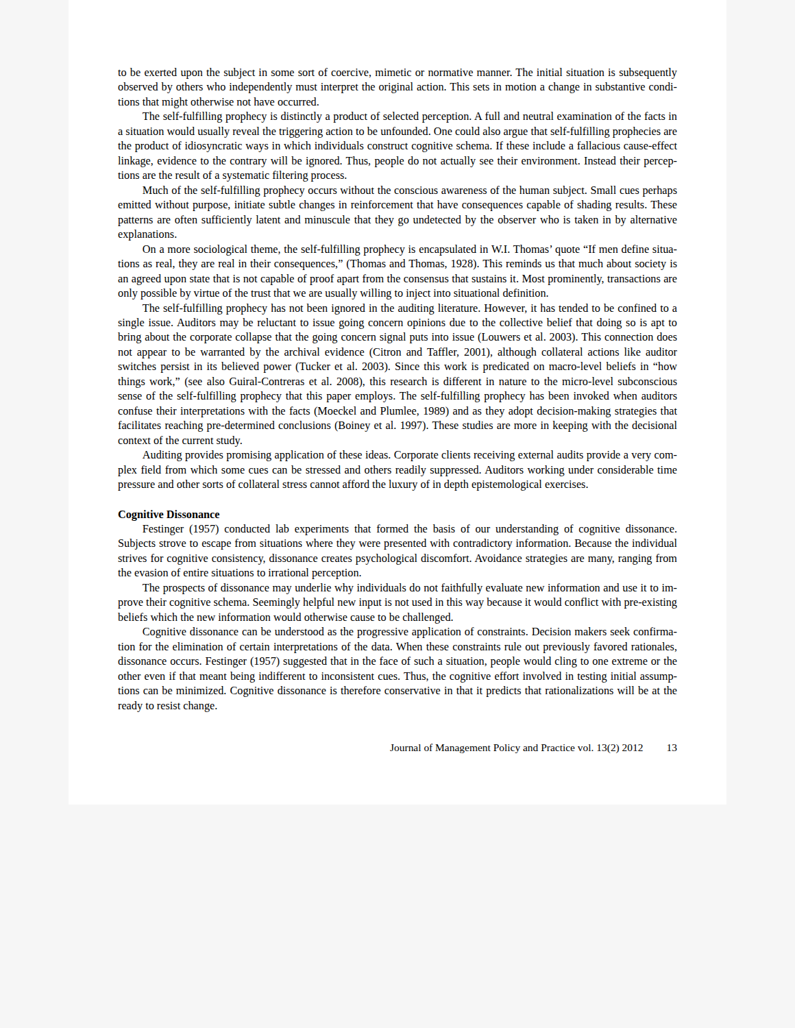to be exerted upon the subject in some sort of coercive, mimetic or normative manner. The initial situation is subsequently observed by others who independently must interpret the original action. This sets in motion a change in substantive conditions that might otherwise not have occurred.
The self-fulfilling prophecy is distinctly a product of selected perception. A full and neutral examination of the facts in a situation would usually reveal the triggering action to be unfounded. One could also argue that self-fulfilling prophecies are the product of idiosyncratic ways in which individuals construct cognitive schema. If these include a fallacious cause-effect linkage, evidence to the contrary will be ignored. Thus, people do not actually see their environment. Instead their perceptions are the result of a systematic filtering process.
Much of the self-fulfilling prophecy occurs without the conscious awareness of the human subject. Small cues perhaps emitted without purpose, initiate subtle changes in reinforcement that have consequences capable of shading results. These patterns are often sufficiently latent and minuscule that they go undetected by the observer who is taken in by alternative explanations.
On a more sociological theme, the self-fulfilling prophecy is encapsulated in W.I. Thomas’ quote “If men define situations as real, they are real in their consequences,” (Thomas and Thomas, 1928). This reminds us that much about society is an agreed upon state that is not capable of proof apart from the consensus that sustains it. Most prominently, transactions are only possible by virtue of the trust that we are usually willing to inject into situational definition.
The self-fulfilling prophecy has not been ignored in the auditing literature. However, it has tended to be confined to a single issue. Auditors may be reluctant to issue going concern opinions due to the collective belief that doing so is apt to bring about the corporate collapse that the going concern signal puts into issue (Louwers et al. 2003). This connection does not appear to be warranted by the archival evidence (Citron and Taffler, 2001), although collateral actions like auditor switches persist in its believed power (Tucker et al. 2003). Since this work is predicated on macro-level beliefs in “how things work,” (see also Guiral-Contreras et al. 2008), this research is different in nature to the micro-level subconscious sense of the self-fulfilling prophecy that this paper employs. The self-fulfilling prophecy has been invoked when auditors confuse their interpretations with the facts (Moeckel and Plumlee, 1989) and as they adopt decision-making strategies that facilitates reaching pre-determined conclusions (Boiney et al. 1997). These studies are more in keeping with the decisional context of the current study.
Auditing provides promising application of these ideas. Corporate clients receiving external audits provide a very complex field from which some cues can be stressed and others readily suppressed. Auditors working under considerable time pressure and other sorts of collateral stress cannot afford the luxury of in depth epistemological exercises.
Cognitive Dissonance
Festinger (1957) conducted lab experiments that formed the basis of our understanding of cognitive dissonance. Subjects strove to escape from situations where they were presented with contradictory information. Because the individual strives for cognitive consistency, dissonance creates psychological discomfort. Avoidance strategies are many, ranging from the evasion of entire situations to irrational perception.
The prospects of dissonance may underlie why individuals do not faithfully evaluate new information and use it to improve their cognitive schema. Seemingly helpful new input is not used in this way because it would conflict with pre-existing beliefs which the new information would otherwise cause to be challenged.
Cognitive dissonance can be understood as the progressive application of constraints. Decision makers seek confirmation for the elimination of certain interpretations of the data. When these constraints rule out previously favored rationales, dissonance occurs. Festinger (1957) suggested that in the face of such a situation, people would cling to one extreme or the other even if that meant being indifferent to inconsistent cues. Thus, the cognitive effort involved in testing initial assumptions can be minimized. Cognitive dissonance is therefore conservative in that it predicts that rationalizations will be at the ready to resist change.
Journal of Management Policy and Practice vol. 13(2) 201213